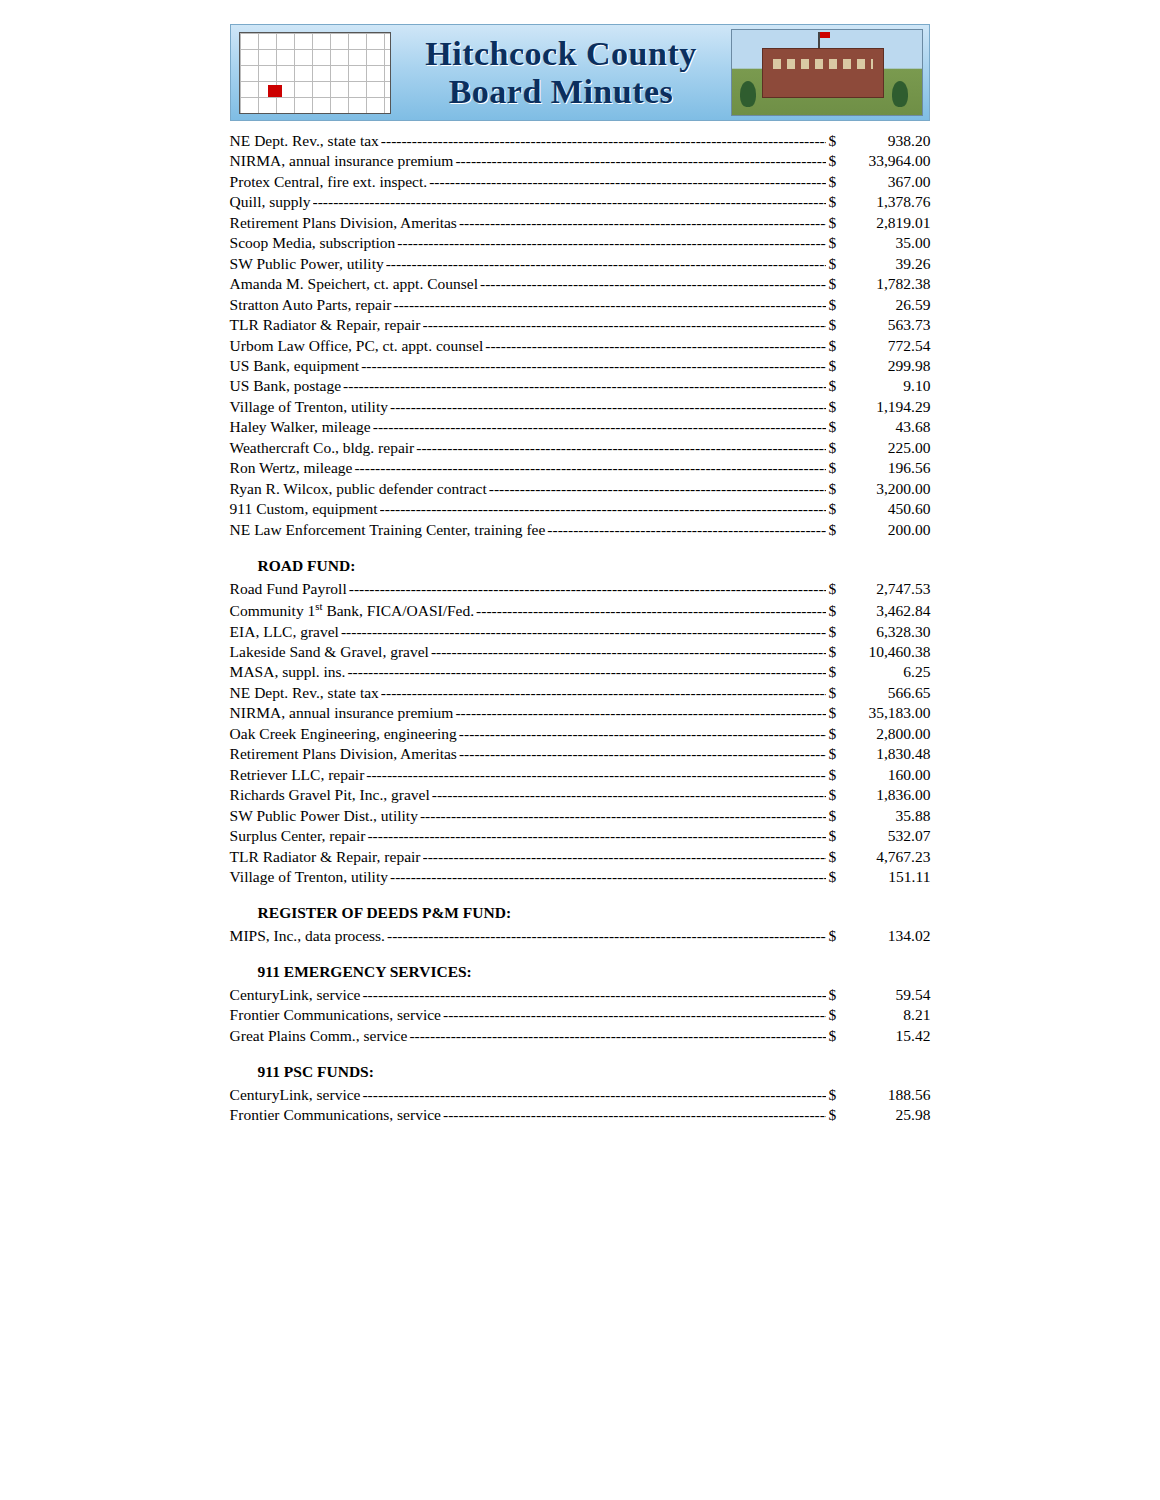Hitchcock County Board Minutes
NE Dept. Rev., state tax $938.20
NIRMA, annual insurance premium $33,964.00
Protex Central, fire ext. inspect. $367.00
Quill, supply $1,378.76
Retirement Plans Division, Ameritas $2,819.01
Scoop Media, subscription $35.00
SW Public Power, utility $39.26
Amanda M. Speichert, ct. appt. Counsel $1,782.38
Stratton Auto Parts, repair $26.59
TLR Radiator & Repair, repair $563.73
Urbom Law Office, PC, ct. appt. counsel $772.54
US Bank, equipment $299.98
US Bank, postage $9.10
Village of Trenton, utility $1,194.29
Haley Walker, mileage $43.68
Weathercraft Co., bldg. repair $225.00
Ron Wertz, mileage $196.56
Ryan R. Wilcox, public defender contract $3,200.00
911 Custom, equipment $450.60
NE Law Enforcement Training Center, training fee $200.00
ROAD FUND:
Road Fund Payroll $2,747.53
Community 1st Bank, FICA/OASI/Fed. $3,462.84
EIA, LLC, gravel $6,328.30
Lakeside Sand & Gravel, gravel $10,460.38
MASA, suppl. ins. $6.25
NE Dept. Rev., state tax $566.65
NIRMA, annual insurance premium $35,183.00
Oak Creek Engineering, engineering $2,800.00
Retirement Plans Division, Ameritas $1,830.48
Retriever LLC, repair $160.00
Richards Gravel Pit, Inc., gravel $1,836.00
SW Public Power Dist., utility $35.88
Surplus Center, repair $532.07
TLR Radiator & Repair, repair $4,767.23
Village of Trenton, utility $151.11
REGISTER OF DEEDS P&M FUND:
MIPS, Inc., data process. $134.02
911 EMERGENCY SERVICES:
CenturyLink, service $59.54
Frontier Communications, service $8.21
Great Plains Comm., service $15.42
911 PSC FUNDS:
CenturyLink, service $188.56
Frontier Communications, service $25.98